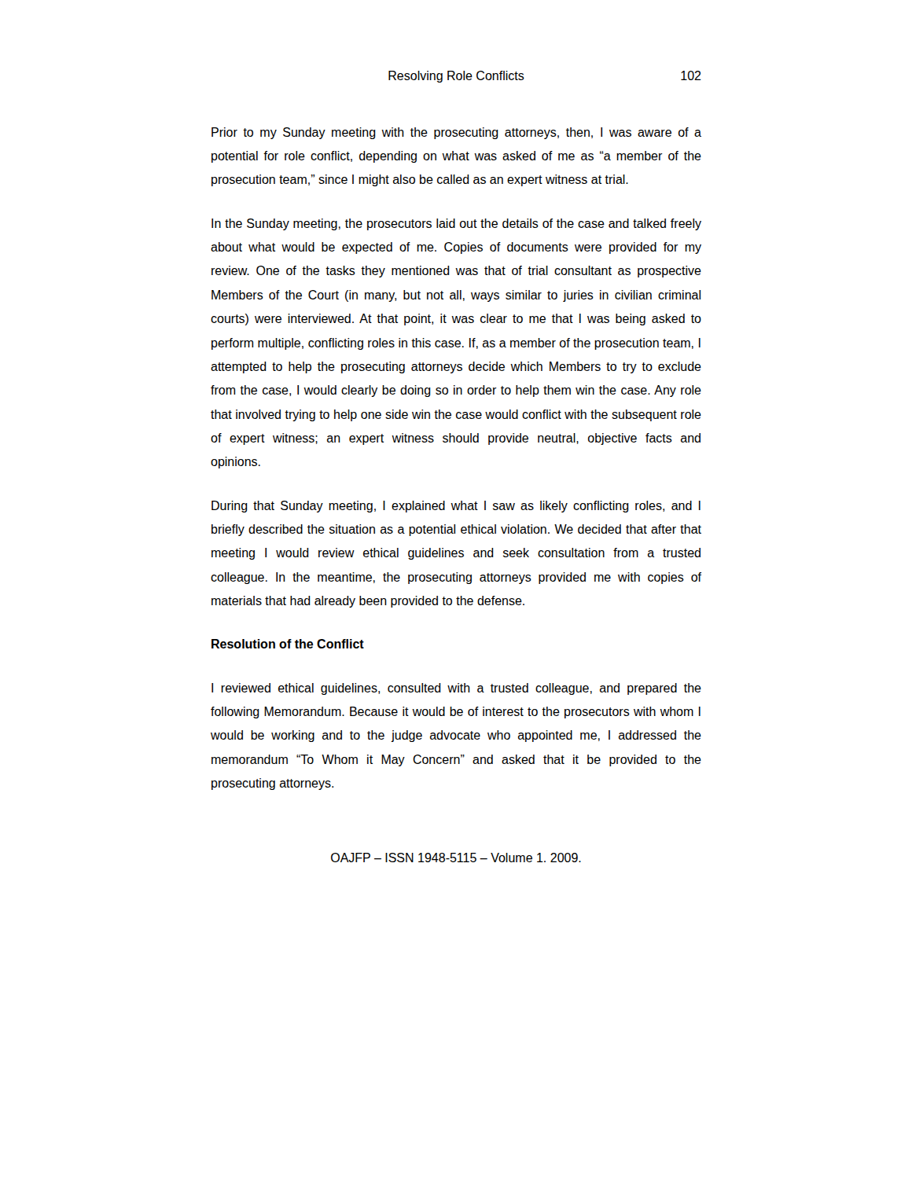Resolving Role Conflicts 102
Prior to my Sunday meeting with the prosecuting attorneys, then, I was aware of a potential for role conflict, depending on what was asked of me as “a member of the prosecution team,” since I might also be called as an expert witness at trial.
In the Sunday meeting, the prosecutors laid out the details of the case and talked freely about what would be expected of me. Copies of documents were provided for my review. One of the tasks they mentioned was that of trial consultant as prospective Members of the Court (in many, but not all, ways similar to juries in civilian criminal courts) were interviewed. At that point, it was clear to me that I was being asked to perform multiple, conflicting roles in this case. If, as a member of the prosecution team, I attempted to help the prosecuting attorneys decide which Members to try to exclude from the case, I would clearly be doing so in order to help them win the case. Any role that involved trying to help one side win the case would conflict with the subsequent role of expert witness; an expert witness should provide neutral, objective facts and opinions.
During that Sunday meeting, I explained what I saw as likely conflicting roles, and I briefly described the situation as a potential ethical violation. We decided that after that meeting I would review ethical guidelines and seek consultation from a trusted colleague. In the meantime, the prosecuting attorneys provided me with copies of materials that had already been provided to the defense.
Resolution of the Conflict
I reviewed ethical guidelines, consulted with a trusted colleague, and prepared the following Memorandum. Because it would be of interest to the prosecutors with whom I would be working and to the judge advocate who appointed me, I addressed the memorandum “To Whom it May Concern” and asked that it be provided to the prosecuting attorneys.
OAJFP – ISSN 1948-5115 – Volume 1. 2009.